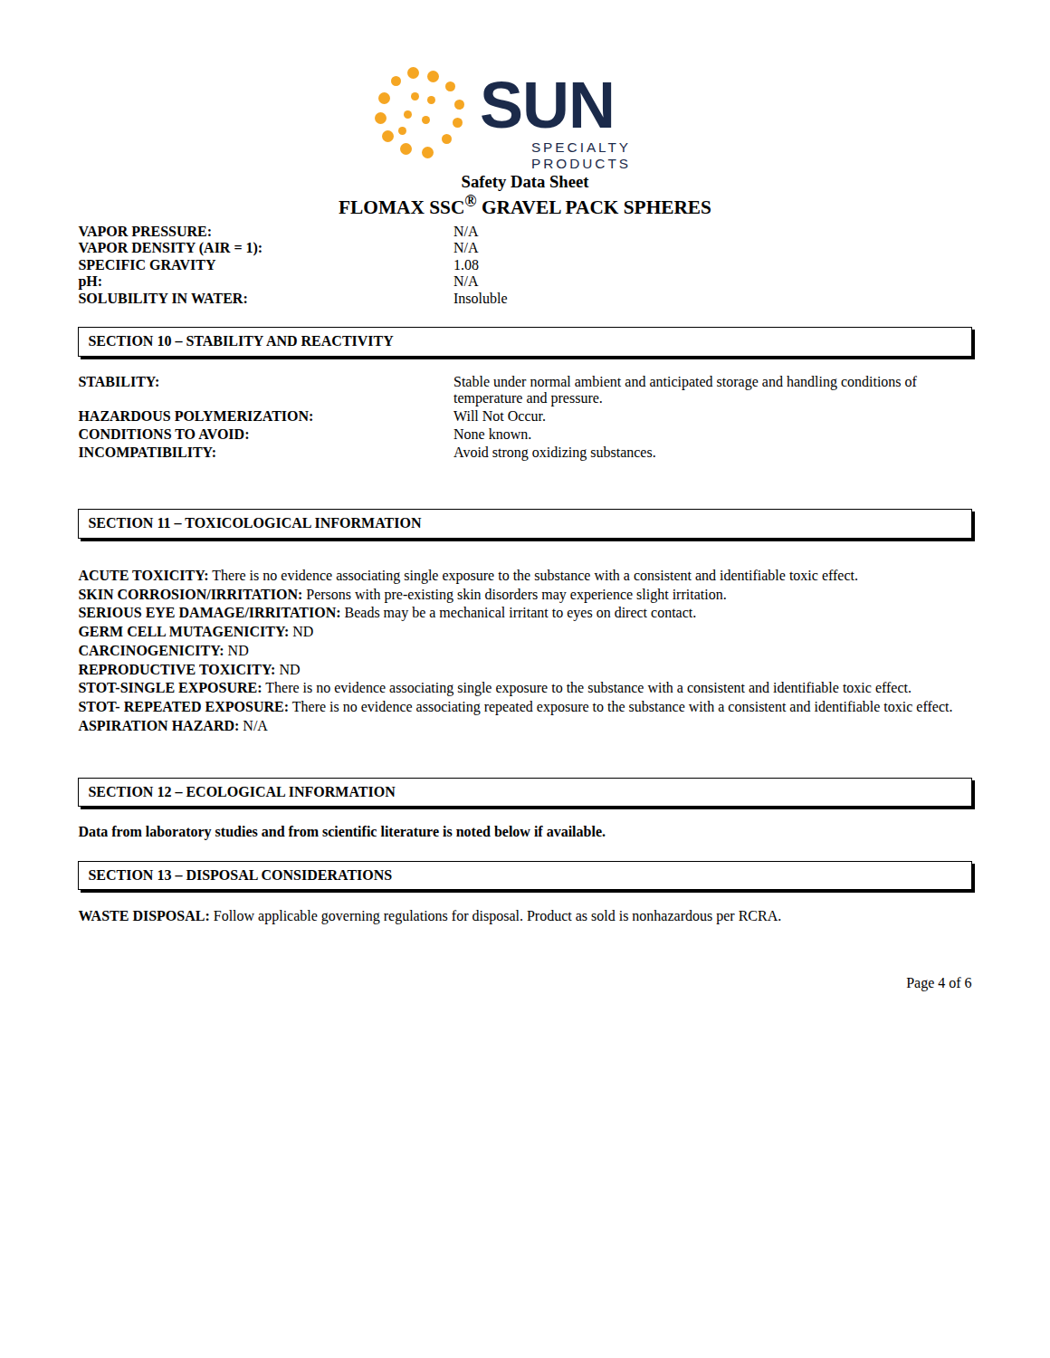SUN
SPECIALTY PRODUCTS
Safety Data Sheet
FLOMAX SSC® GRAVEL PACK SPHERES
| VAPOR PRESSURE: | N/A |
| VAPOR DENSITY (AIR = 1): | N/A |
| SPECIFIC GRAVITY | 1.08 |
| pH: | N/A |
| SOLUBILITY IN WATER: | Insoluble |
SECTION 10 – STABILITY AND REACTIVITY
| STABILITY: | Stable under normal ambient and anticipated storage and handling conditions of temperature and pressure. |
| HAZARDOUS POLYMERIZATION: | Will Not Occur. |
| CONDITIONS TO AVOID: | None known. |
| INCOMPATIBILITY: | Avoid strong oxidizing substances. |
SECTION 11 – TOXICOLOGICAL INFORMATION
ACUTE TOXICITY: There is no evidence associating single exposure to the substance with a consistent and identifiable toxic effect.
SKIN CORROSION/IRRITATION: Persons with pre-existing skin disorders may experience slight irritation.
SERIOUS EYE DAMAGE/IRRITATION: Beads may be a mechanical irritant to eyes on direct contact.
GERM CELL MUTAGENICITY: ND
CARCINOGENICITY: ND
REPRODUCTIVE TOXICITY: ND
STOT-SINGLE EXPOSURE: There is no evidence associating single exposure to the substance with a consistent and identifiable toxic effect.
STOT- REPEATED EXPOSURE: There is no evidence associating repeated exposure to the substance with a consistent and identifiable toxic effect.
ASPIRATION HAZARD: N/A
SECTION 12 – ECOLOGICAL INFORMATION
Data from laboratory studies and from scientific literature is noted below if available.
SECTION 13 – DISPOSAL CONSIDERATIONS
WASTE DISPOSAL: Follow applicable governing regulations for disposal. Product as sold is nonhazardous per RCRA.
Page 4 of 6